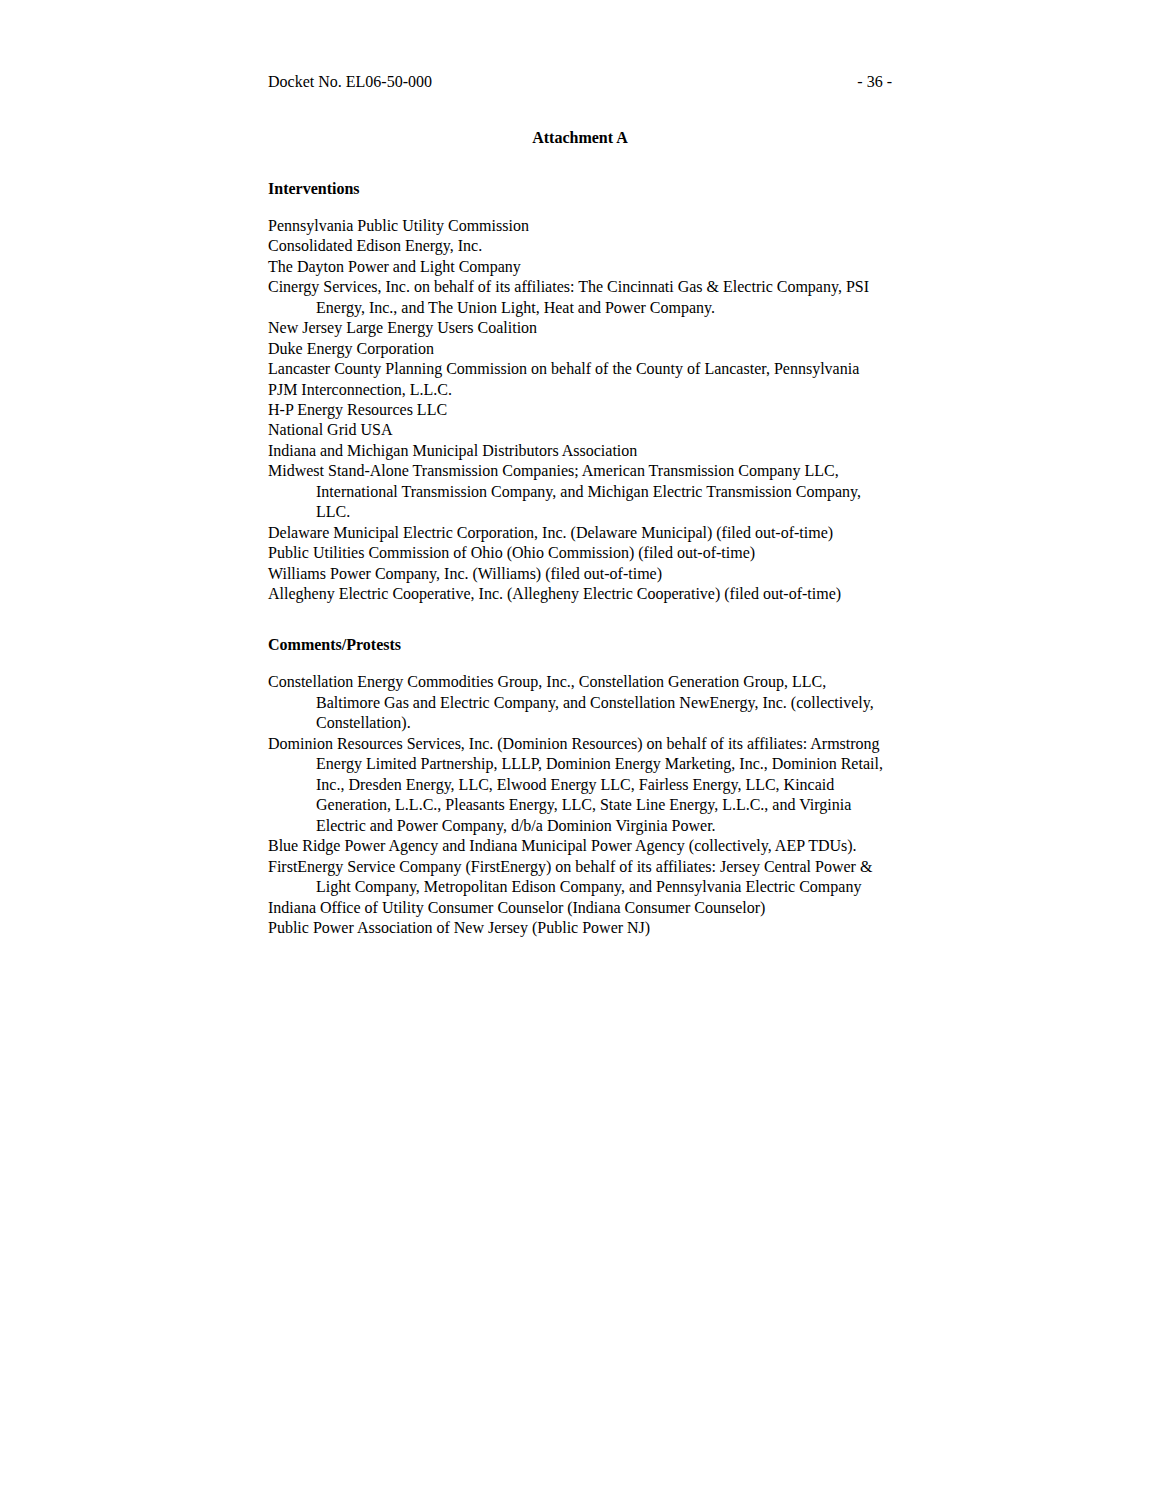Docket No. EL06-50-000 - 36 -
Attachment A
Interventions
Pennsylvania Public Utility Commission
Consolidated Edison Energy, Inc.
The Dayton Power and Light Company
Cinergy Services, Inc. on behalf of its affiliates: The Cincinnati Gas & Electric Company, PSI Energy, Inc., and The Union Light, Heat and Power Company.
New Jersey Large Energy Users Coalition
Duke Energy Corporation
Lancaster County Planning Commission on behalf of the County of Lancaster, Pennsylvania
PJM Interconnection, L.L.C.
H-P Energy Resources LLC
National Grid USA
Indiana and Michigan Municipal Distributors Association
Midwest Stand-Alone Transmission Companies; American Transmission Company LLC, International Transmission Company, and Michigan Electric Transmission Company, LLC.
Delaware Municipal Electric Corporation, Inc. (Delaware Municipal) (filed out-of-time)
Public Utilities Commission of Ohio (Ohio Commission) (filed out-of-time)
Williams Power Company, Inc. (Williams) (filed out-of-time)
Allegheny Electric Cooperative, Inc. (Allegheny Electric Cooperative) (filed out-of-time)
Comments/Protests
Constellation Energy Commodities Group, Inc., Constellation Generation Group, LLC, Baltimore Gas and Electric Company, and Constellation NewEnergy, Inc. (collectively, Constellation).
Dominion Resources Services, Inc. (Dominion Resources) on behalf of its affiliates: Armstrong Energy Limited Partnership, LLLP, Dominion Energy Marketing, Inc., Dominion Retail, Inc., Dresden Energy, LLC, Elwood Energy LLC, Fairless Energy, LLC, Kincaid Generation, L.L.C., Pleasants Energy, LLC, State Line Energy, L.L.C., and Virginia Electric and Power Company, d/b/a Dominion Virginia Power.
Blue Ridge Power Agency and Indiana Municipal Power Agency (collectively, AEP TDUs).
FirstEnergy Service Company (FirstEnergy) on behalf of its affiliates: Jersey Central Power & Light Company, Metropolitan Edison Company, and Pennsylvania Electric Company
Indiana Office of Utility Consumer Counselor (Indiana Consumer Counselor)
Public Power Association of New Jersey (Public Power NJ)